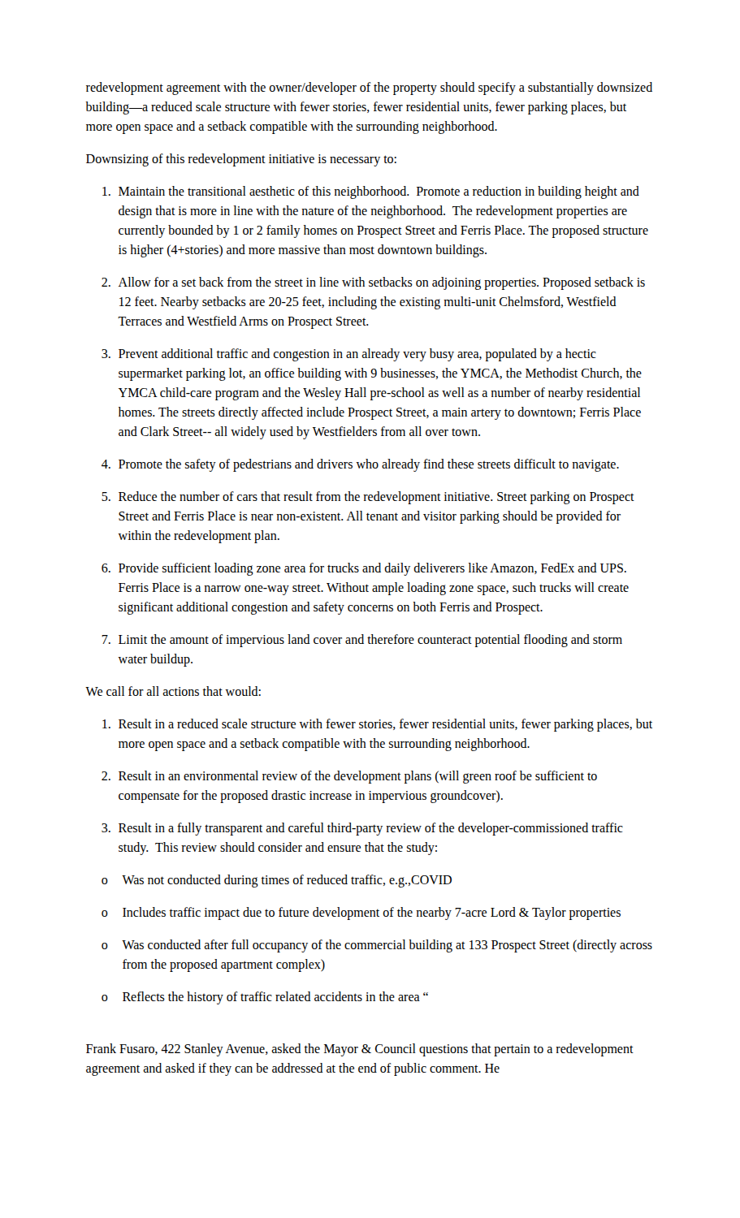redevelopment agreement with the owner/developer of the property should specify a substantially downsized building—a reduced scale structure with fewer stories, fewer residential units, fewer parking places, but more open space and a setback compatible with the surrounding neighborhood.
Downsizing of this redevelopment initiative is necessary to:
Maintain the transitional aesthetic of this neighborhood. Promote a reduction in building height and design that is more in line with the nature of the neighborhood. The redevelopment properties are currently bounded by 1 or 2 family homes on Prospect Street and Ferris Place. The proposed structure is higher (4+stories) and more massive than most downtown buildings.
Allow for a set back from the street in line with setbacks on adjoining properties. Proposed setback is 12 feet. Nearby setbacks are 20-25 feet, including the existing multi-unit Chelmsford, Westfield Terraces and Westfield Arms on Prospect Street.
Prevent additional traffic and congestion in an already very busy area, populated by a hectic supermarket parking lot, an office building with 9 businesses, the YMCA, the Methodist Church, the YMCA child-care program and the Wesley Hall pre-school as well as a number of nearby residential homes. The streets directly affected include Prospect Street, a main artery to downtown; Ferris Place and Clark Street-- all widely used by Westfielders from all over town.
Promote the safety of pedestrians and drivers who already find these streets difficult to navigate.
Reduce the number of cars that result from the redevelopment initiative. Street parking on Prospect Street and Ferris Place is near non-existent. All tenant and visitor parking should be provided for within the redevelopment plan.
Provide sufficient loading zone area for trucks and daily deliverers like Amazon, FedEx and UPS. Ferris Place is a narrow one-way street. Without ample loading zone space, such trucks will create significant additional congestion and safety concerns on both Ferris and Prospect.
Limit the amount of impervious land cover and therefore counteract potential flooding and storm water buildup.
We call for all actions that would:
Result in a reduced scale structure with fewer stories, fewer residential units, fewer parking places, but more open space and a setback compatible with the surrounding neighborhood.
Result in an environmental review of the development plans (will green roof be sufficient to compensate for the proposed drastic increase in impervious groundcover).
Result in a fully transparent and careful third-party review of the developer-commissioned traffic study. This review should consider and ensure that the study:
Was not conducted during times of reduced traffic, e.g.,COVID
Includes traffic impact due to future development of the nearby 7-acre Lord & Taylor properties
Was conducted after full occupancy of the commercial building at 133 Prospect Street (directly across from the proposed apartment complex)
Reflects the history of traffic related accidents in the area “
Frank Fusaro, 422 Stanley Avenue, asked the Mayor & Council questions that pertain to a redevelopment agreement and asked if they can be addressed at the end of public comment. He